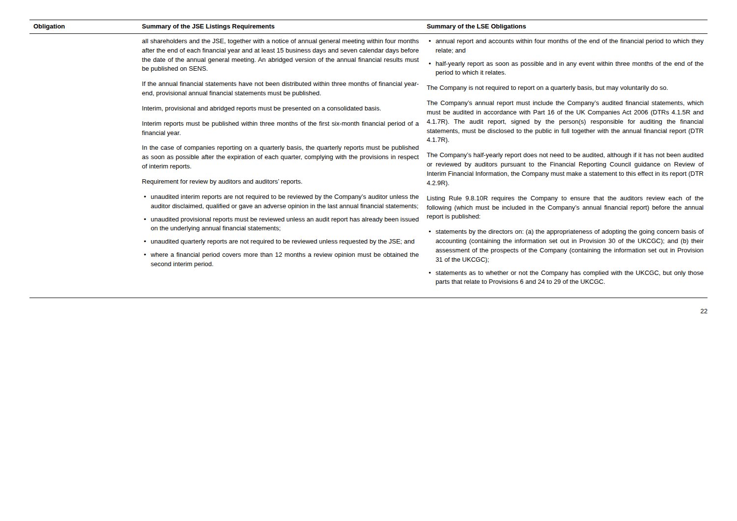| Obligation | Summary of the JSE Listings Requirements | Summary of the LSE Obligations |
| --- | --- | --- |
| | all shareholders and the JSE, together with a notice of annual general meeting within four months after the end of each financial year and at least 15 business days and seven calendar days before the date of the annual general meeting. An abridged version of the annual financial results must be published on SENS. If the annual financial statements have not been distributed within three months of financial year-end, provisional annual financial statements must be published. Interim, provisional and abridged reports must be presented on a consolidated basis. Interim reports must be published within three months of the first six-month financial period of a financial year. In the case of companies reporting on a quarterly basis, the quarterly reports must be published as soon as possible after the expiration of each quarter, complying with the provisions in respect of interim reports. Requirement for review by auditors and auditors’ reports. unaudited interim reports are not required to be reviewed by the Company’s auditor unless the auditor disclaimed, qualified or gave an adverse opinion in the last annual financial statements; unaudited provisional reports must be reviewed unless an audit report has already been issued on the underlying annual financial statements; unaudited quarterly reports are not required to be reviewed unless requested by the JSE; and where a financial period covers more than 12 months a review opinion must be obtained the second interim period. | annual report and accounts within four months of the end of the financial period to which they relate; and half-yearly report as soon as possible and in any event within three months of the end of the period to which it relates. The Company is not required to report on a quarterly basis, but may voluntarily do so. The Company’s annual report must include the Company’s audited financial statements, which must be audited in accordance with Part 16 of the UK Companies Act 2006 (DTRs 4.1.5R and 4.1.7R). The audit report, signed by the person(s) responsible for auditing the financial statements, must be disclosed to the public in full together with the annual financial report (DTR 4.1.7R). The Company’s half-yearly report does not need to be audited, although if it has not been audited or reviewed by auditors pursuant to the Financial Reporting Council guidance on Review of Interim Financial Information, the Company must make a statement to this effect in its report (DTR 4.2.9R). Listing Rule 9.8.10R requires the Company to ensure that the auditors review each of the following (which must be included in the Company’s annual financial report) before the annual report is published: statements by the directors on: (a) the appropriateness of adopting the going concern basis of accounting (containing the information set out in Provision 30 of the UKCGC); and (b) their assessment of the prospects of the Company (containing the information set out in Provision 31 of the UKCGC); statements as to whether or not the Company has complied with the UKCGC, but only those parts that relate to Provisions 6 and 24 to 29 of the UKCGC. |
22